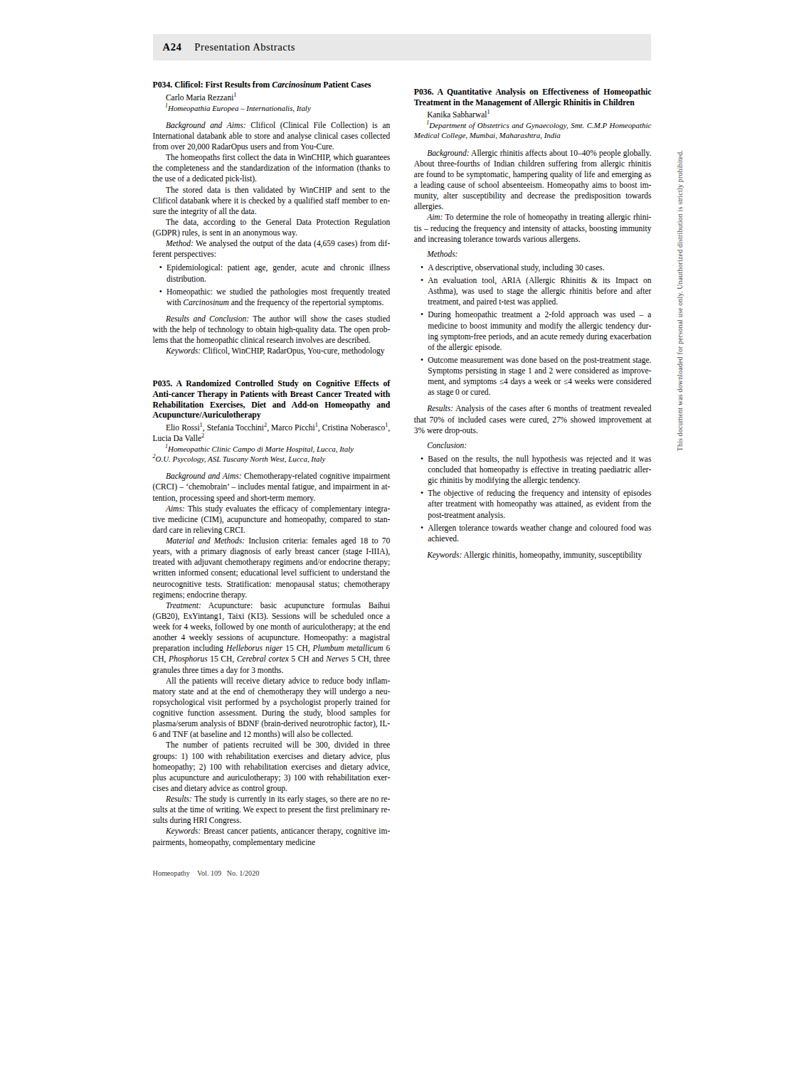A24 Presentation Abstracts
This document was downloaded for personal use only. Unauthorized distribution is strictly prohibited.
P034. Clificol: First Results from Carcinosinum Patient Cases
Carlo Maria Rezzani1
1Homeopathia Europea – Internationalis, Italy
Background and Aims: Clificol (Clinical File Collection) is an International databank able to store and analyse clinical cases collected from over 20,000 RadarOpus users and from You-Cure.
The homeopaths first collect the data in WinCHIP, which guarantees the completeness and the standardization of the information (thanks to the use of a dedicated pick-list).
The stored data is then validated by WinCHIP and sent to the Clificol databank where it is checked by a qualified staff member to ensure the integrity of all the data.
The data, according to the General Data Protection Regulation (GDPR) rules, is sent in an anonymous way.
Method: We analysed the output of the data (4,659 cases) from different perspectives:
Epidemiological: patient age, gender, acute and chronic illness distribution.
Homeopathic: we studied the pathologies most frequently treated with Carcinosinum and the frequency of the repertorial symptoms.
Results and Conclusion: The author will show the cases studied with the help of technology to obtain high-quality data. The open problems that the homeopathic clinical research involves are described.
Keywords: Clificol, WinCHIP, RadarOpus, You-cure, methodology
P035. A Randomized Controlled Study on Cognitive Effects of Anti-cancer Therapy in Patients with Breast Cancer Treated with Rehabilitation Exercises, Diet and Add-on Homeopathy and Acupuncture/Auriculotherapy
Elio Rossi1, Stefania Tocchini2, Marco Picchi1, Cristina Noberasco1, Lucia Da Valle2
1Homeopathic Clinic Campo di Marte Hospital, Lucca, Italy
2O.U. Psycology, ASL Tuscany North West, Lucca, Italy
Background and Aims: Chemotherapy-related cognitive impairment (CRCI) – ‘chemobrain’ – includes mental fatigue, and impairment in attention, processing speed and short-term memory.
Aims: This study evaluates the efficacy of complementary integrative medicine (CIM), acupuncture and homeopathy, compared to standard care in relieving CRCI.
Material and Methods: Inclusion criteria: females aged 18 to 70 years, with a primary diagnosis of early breast cancer (stage I-IIIA), treated with adjuvant chemotherapy regimens and/or endocrine therapy; written informed consent; educational level sufficient to understand the neurocognitive tests. Stratification: menopausal status; chemotherapy regimens; endocrine therapy.
Treatment: Acupuncture: basic acupuncture formulas Baihui (GB20), ExYintang1, Taixi (KI3). Sessions will be scheduled once a week for 4 weeks, followed by one month of auriculotherapy; at the end another 4 weekly sessions of acupuncture. Homeopathy: a magistral preparation including Helleborus niger 15 CH, Plumbum metallicum 6 CH, Phosphorus 15 CH, Cerebral cortex 5 CH and Nerves 5 CH, three granules three times a day for 3 months.
All the patients will receive dietary advice to reduce body inflammatory state and at the end of chemotherapy they will undergo a neuropsychological visit performed by a psychologist properly trained for cognitive function assessment. During the study, blood samples for plasma/serum analysis of BDNF (brain-derived neurotrophic factor), IL-6 and TNF (at baseline and 12 months) will also be collected.
The number of patients recruited will be 300, divided in three groups: 1) 100 with rehabilitation exercises and dietary advice, plus homeopathy; 2) 100 with rehabilitation exercises and dietary advice, plus acupuncture and auriculotherapy; 3) 100 with rehabilitation exercises and dietary advice as control group.
Results: The study is currently in its early stages, so there are no results at the time of writing. We expect to present the first preliminary results during HRI Congress.
Keywords: Breast cancer patients, anticancer therapy, cognitive impairments, homeopathy, complementary medicine
P036. A Quantitative Analysis on Effectiveness of Homeopathic Treatment in the Management of Allergic Rhinitis in Children
Kanika Sabharwal1
1Department of Obstetrics and Gynaecology, Smt. C.M.P Homeopathic Medical College, Mumbai, Maharashtra, India
Background: Allergic rhinitis affects about 10–40% people globally. About three-fourths of Indian children suffering from allergic rhinitis are found to be symptomatic, hampering quality of life and emerging as a leading cause of school absenteeism. Homeopathy aims to boost immunity, alter susceptibility and decrease the predisposition towards allergies.
Aim: To determine the role of homeopathy in treating allergic rhinitis – reducing the frequency and intensity of attacks, boosting immunity and increasing tolerance towards various allergens.
Methods:
A descriptive, observational study, including 30 cases.
An evaluation tool, ARIA (Allergic Rhinitis & its Impact on Asthma), was used to stage the allergic rhinitis before and after treatment, and paired t-test was applied.
During homeopathic treatment a 2-fold approach was used – a medicine to boost immunity and modify the allergic tendency during symptom-free periods, and an acute remedy during exacerbation of the allergic episode.
Outcome measurement was done based on the post-treatment stage. Symptoms persisting in stage 1 and 2 were considered as improvement, and symptoms ≤4 days a week or ≤4 weeks were considered as stage 0 or cured.
Results: Analysis of the cases after 6 months of treatment revealed that 70% of included cases were cured, 27% showed improvement at 3% were drop-outs.
Conclusion:
Based on the results, the null hypothesis was rejected and it was concluded that homeopathy is effective in treating paediatric allergic rhinitis by modifying the allergic tendency.
The objective of reducing the frequency and intensity of episodes after treatment with homeopathy was attained, as evident from the post-treatment analysis.
Allergen tolerance towards weather change and coloured food was achieved.
Keywords: Allergic rhinitis, homeopathy, immunity, susceptibility
Homeopathy Vol. 109 No. 1/2020